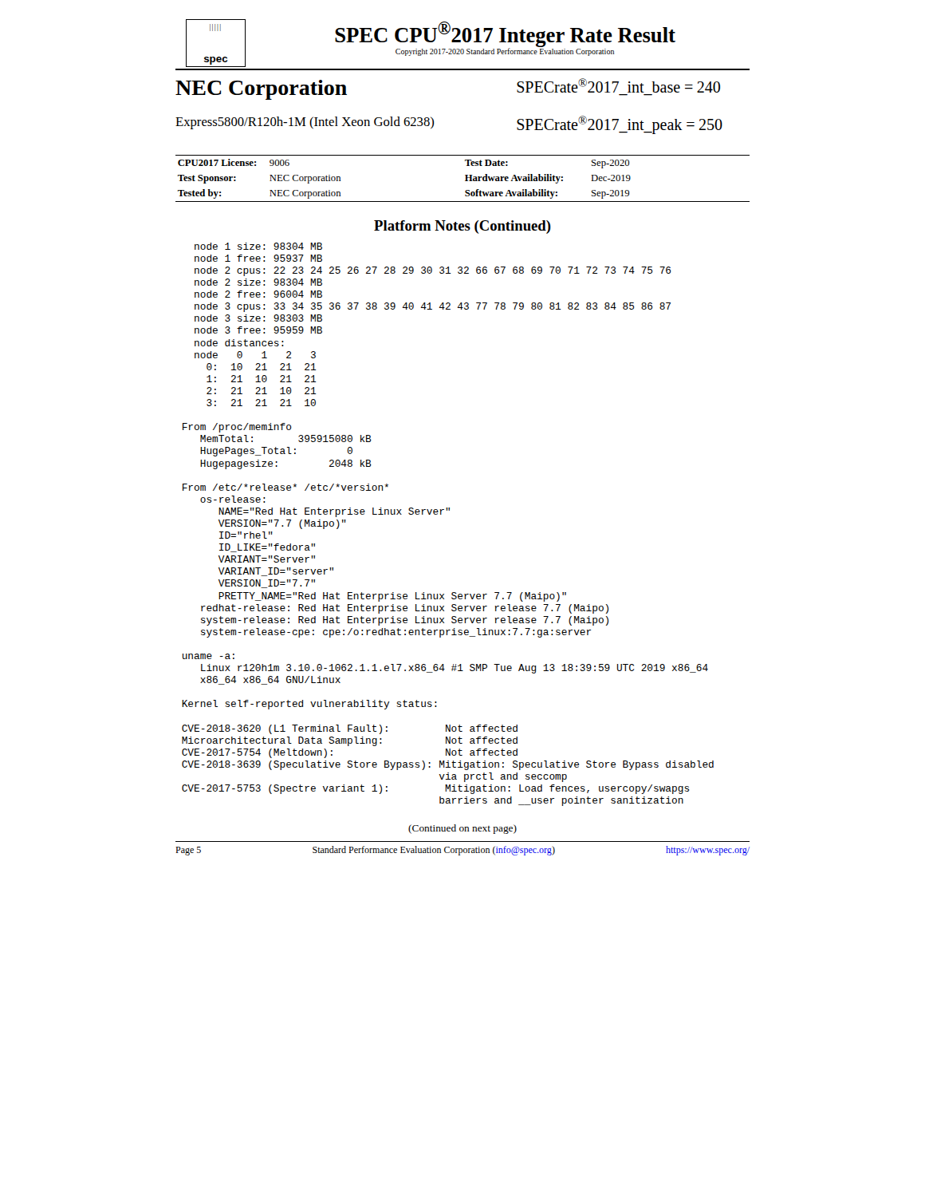|||||
spec
SPEC CPU®2017 Integer Rate Result
Copyright 2017-2020 Standard Performance Evaluation Corporation
NEC Corporation
Express5800/R120h-1M (Intel Xeon Gold 6238)
SPECrate®2017_int_base = 240
SPECrate®2017_int_peak = 250
| CPU2017 License: | 9006 | Test Date: | Sep-2020 |
| Test Sponsor: | NEC Corporation | Hardware Availability: | Dec-2019 |
| Tested by: | NEC Corporation | Software Availability: | Sep-2019 |
Platform Notes (Continued)
   node 1 size: 98304 MB
   node 1 free: 95937 MB
   node 2 cpus: 22 23 24 25 26 27 28 29 30 31 32 66 67 68 69 70 71 72 73 74 75 76
   node 2 size: 98304 MB
   node 2 free: 96004 MB
   node 3 cpus: 33 34 35 36 37 38 39 40 41 42 43 77 78 79 80 81 82 83 84 85 86 87
   node 3 size: 98303 MB
   node 3 free: 95959 MB
   node distances:
   node   0   1   2   3
     0:  10  21  21  21
     1:  21  10  21  21
     2:  21  21  10  21
     3:  21  21  21  10

 From /proc/meminfo
    MemTotal:       395915080 kB
    HugePages_Total:        0
    Hugepagesize:        2048 kB

 From /etc/*release* /etc/*version*
    os-release:
       NAME="Red Hat Enterprise Linux Server"
       VERSION="7.7 (Maipo)"
       ID="rhel"
       ID_LIKE="fedora"
       VARIANT="Server"
       VARIANT_ID="server"
       VERSION_ID="7.7"
       PRETTY_NAME="Red Hat Enterprise Linux Server 7.7 (Maipo)"
    redhat-release: Red Hat Enterprise Linux Server release 7.7 (Maipo)
    system-release: Red Hat Enterprise Linux Server release 7.7 (Maipo)
    system-release-cpe: cpe:/o:redhat:enterprise_linux:7.7:ga:server

 uname -a:
    Linux r120h1m 3.10.0-1062.1.1.el7.x86_64 #1 SMP Tue Aug 13 18:39:59 UTC 2019 x86_64
    x86_64 x86_64 GNU/Linux

 Kernel self-reported vulnerability status:

 CVE-2018-3620 (L1 Terminal Fault):         Not affected
 Microarchitectural Data Sampling:          Not affected
 CVE-2017-5754 (Meltdown):                  Not affected
 CVE-2018-3639 (Speculative Store Bypass): Mitigation: Speculative Store Bypass disabled
                                           via prctl and seccomp
 CVE-2017-5753 (Spectre variant 1):         Mitigation: Load fences, usercopy/swapgs
                                           barriers and __user pointer sanitization
(Continued on next page)
Page 5
Standard Performance Evaluation Corporation (info@spec.org)
https://www.spec.org/